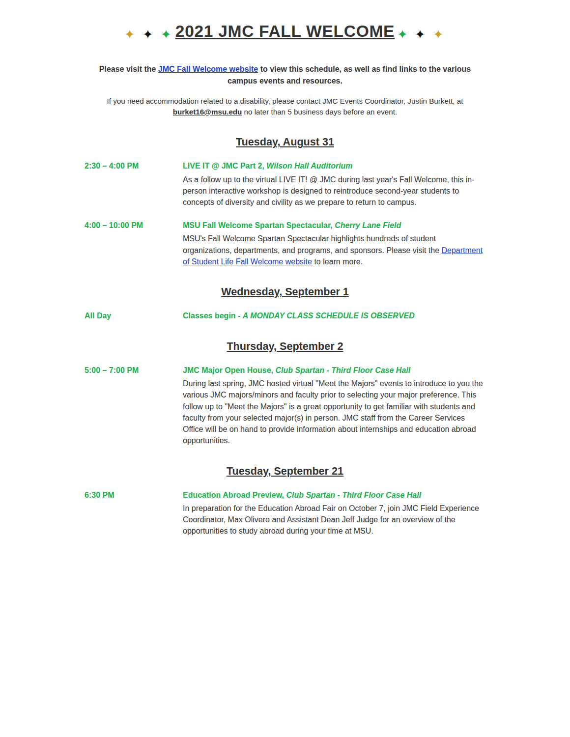✦ ✦ ✦
2021 JMC Fall Welcome
✦ ✦ ✦
Please visit the JMC Fall Welcome website to view this schedule, as well as find links to the various campus events and resources.
If you need accommodation related to a disability, please contact JMC Events Coordinator, Justin Burkett, at burket16@msu.edu no later than 5 business days before an event.
Tuesday, August 31
2:30 – 4:00 PM
LIVE IT @ JMC Part 2, Wilson Hall Auditorium
As a follow up to the virtual LIVE IT! @ JMC during last year's Fall Welcome, this in-person interactive workshop is designed to reintroduce second-year students to concepts of diversity and civility as we prepare to return to campus.
4:00 – 10:00 PM
MSU Fall Welcome Spartan Spectacular, Cherry Lane Field
MSU's Fall Welcome Spartan Spectacular highlights hundreds of student organizations, departments, and programs, and sponsors. Please visit the Department of Student Life Fall Welcome website to learn more.
Wednesday, September 1
All Day
Classes begin - A MONDAY CLASS SCHEDULE IS OBSERVED
Thursday, September 2
5:00 – 7:00 PM
JMC Major Open House, Club Spartan - Third Floor Case Hall
During last spring, JMC hosted virtual "Meet the Majors" events to introduce to you the various JMC majors/minors and faculty prior to selecting your major preference. This follow up to "Meet the Majors" is a great opportunity to get familiar with students and faculty from your selected major(s) in person. JMC staff from the Career Services Office will be on hand to provide information about internships and education abroad opportunities.
Tuesday, September 21
6:30 PM
Education Abroad Preview, Club Spartan - Third Floor Case Hall
In preparation for the Education Abroad Fair on October 7, join JMC Field Experience Coordinator, Max Olivero and Assistant Dean Jeff Judge for an overview of the opportunities to study abroad during your time at MSU.